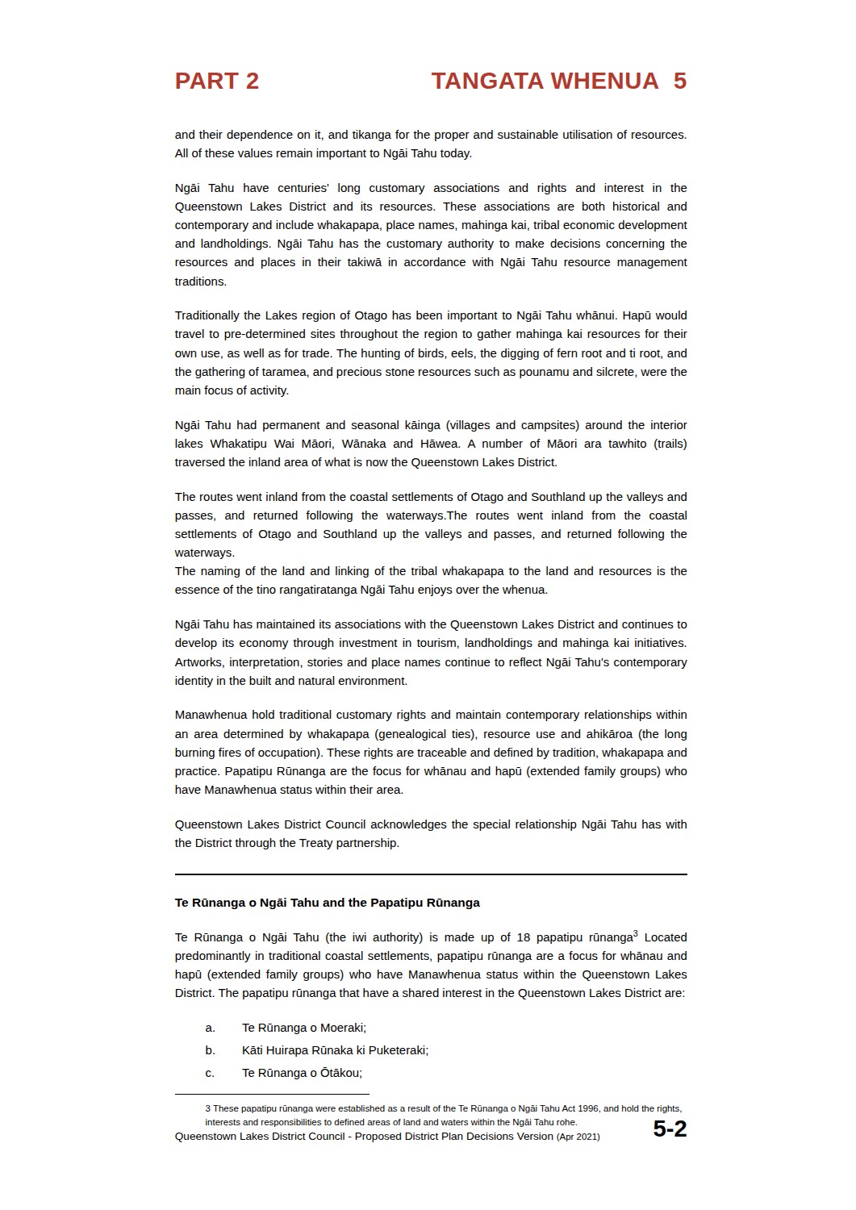PART 2
TANGATA WHENUA 5
and their dependence on it, and tikanga for the proper and sustainable utilisation of resources. All of these values remain important to Ngāi Tahu today.
Ngāi Tahu have centuries' long customary associations and rights and interest in the Queenstown Lakes District and its resources. These associations are both historical and contemporary and include whakapapa, place names, mahinga kai, tribal economic development and landholdings. Ngāi Tahu has the customary authority to make decisions concerning the resources and places in their takiwā in accordance with Ngāi Tahu resource management traditions.
Traditionally the Lakes region of Otago has been important to Ngāi Tahu whānui. Hapū would travel to pre-determined sites throughout the region to gather mahinga kai resources for their own use, as well as for trade. The hunting of birds, eels, the digging of fern root and ti root, and the gathering of taramea, and precious stone resources such as pounamu and silcrete, were the main focus of activity.
Ngāi Tahu had permanent and seasonal kāinga (villages and campsites) around the interior lakes Whakatipu Wai Māori, Wānaka and Hāwea. A number of Māori ara tawhito (trails) traversed the inland area of what is now the Queenstown Lakes District.
The routes went inland from the coastal settlements of Otago and Southland up the valleys and passes, and returned following the waterways.The routes went inland from the coastal settlements of Otago and Southland up the valleys and passes, and returned following the waterways.
The naming of the land and linking of the tribal whakapapa to the land and resources is the essence of the tino rangatiratanga Ngāi Tahu enjoys over the whenua.
Ngāi Tahu has maintained its associations with the Queenstown Lakes District and continues to develop its economy through investment in tourism, landholdings and mahinga kai initiatives. Artworks, interpretation, stories and place names continue to reflect Ngāi Tahu's contemporary identity in the built and natural environment.
Manawhenua hold traditional customary rights and maintain contemporary relationships within an area determined by whakapapa (genealogical ties), resource use and ahikāroa (the long burning fires of occupation). These rights are traceable and defined by tradition, whakapapa and practice. Papatipu Rūnanga are the focus for whānau and hapū (extended family groups) who have Manawhenua status within their area.
Queenstown Lakes District Council acknowledges the special relationship Ngāi Tahu has with the District through the Treaty partnership.
Te Rūnanga o Ngāi Tahu and the Papatipu Rūnanga
Te Rūnanga o Ngāi Tahu (the iwi authority) is made up of 18 papatipu rūnanga3 Located predominantly in traditional coastal settlements, papatipu rūnanga are a focus for whānau and hapū (extended family groups) who have Manawhenua status within the Queenstown Lakes District. The papatipu rūnanga that have a shared interest in the Queenstown Lakes District are:
a. Te Rūnanga o Moeraki;
b. Kāti Huirapa Rūnaka ki Puketeraki;
c. Te Rūnanga o Ōtākou;
3 These papatipu rūnanga were established as a result of the Te Rūnanga o Ngāi Tahu Act 1996, and hold the rights, interests and responsibilities to defined areas of land and waters within the Ngāi Tahu rohe.
Queenstown Lakes District Council - Proposed District Plan Decisions Version (Apr 2021)
5-2